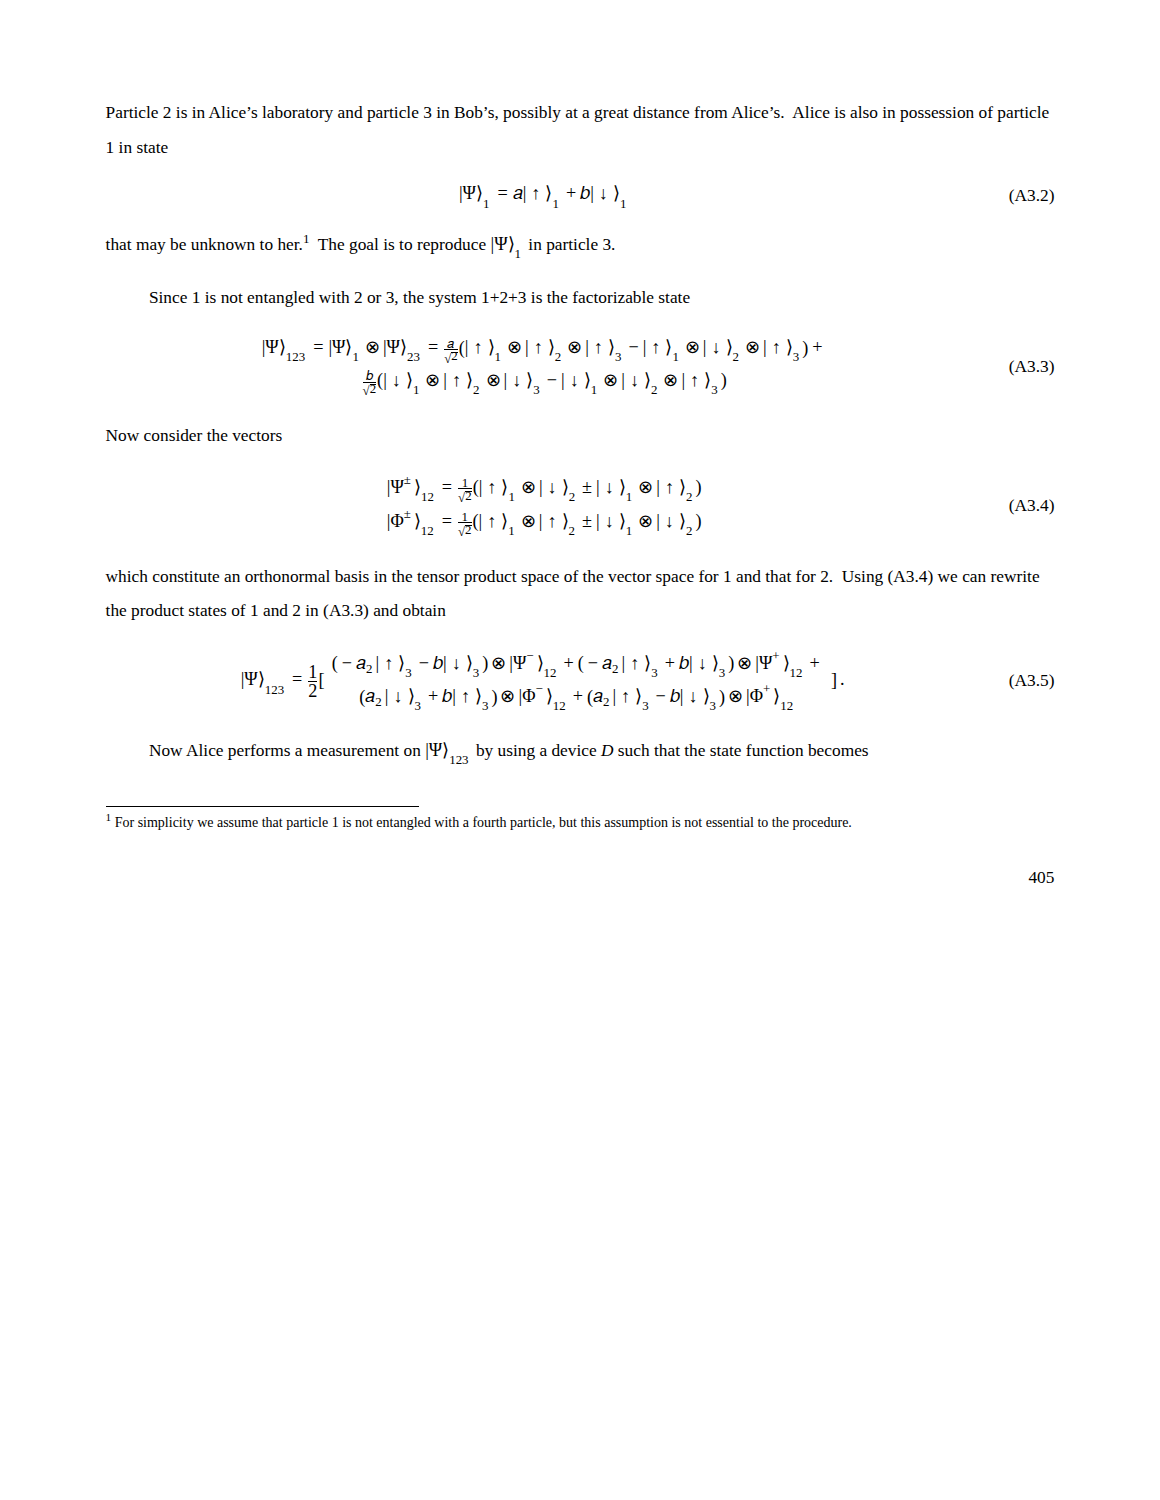Particle 2 is in Alice’s laboratory and particle 3 in Bob’s, possibly at a great distance from Alice’s. Alice is also in possession of particle 1 in state
| Ψ ⟩ 1 = a | ↑ ⟩ 1 + b | ↓ ⟩ 1
(A3.2)
that may be unknown to her.1 The goal is to reproduce | Ψ ⟩ 1 in particle 3.
Since 1 is not entangled with 2 or 3, the system 1+2+3 is the factorizable state
| Ψ ⟩ 123 = | Ψ ⟩ 1 ⊗ | Ψ ⟩ 23 = a 2 ( |↑⟩ 1 ⊗ |↑⟩ 2 ⊗ |↑⟩ 3 − |↑⟩ 1 ⊗ |↓⟩ 2 ⊗ |↑⟩ 3 ) + b 2 ( |↓⟩ 1 ⊗ |↑⟩ 2 ⊗ |↓⟩ 3 − |↓⟩ 1 ⊗ |↓⟩ 2 ⊗ |↑⟩ 3 )
(A3.3)
Now consider the vectors
| Ψ± ⟩ 12 = 1 2 ( |↑⟩ 1 ⊗ |↓⟩ 2 ± |↓⟩ 1 ⊗ |↑⟩ 2 ) | Φ± ⟩ 12 = 1 2 ( |↑⟩ 1 ⊗ |↑⟩ 2 ± |↓⟩ 1 ⊗ |↓⟩ 2 )
(A3.4)
which constitute an orthonormal basis in the tensor product space of the vector space for 1 and that for 2. Using (A3.4) we can rewrite the product states of 1 and 2 in (A3.3) and obtain
| Ψ ⟩ 123 = 1 2 [ ( − a2 |↑⟩ 3 − b |↓⟩ 3 ) ⊗ | Ψ− ⟩ 12 + ( − a2 |↑⟩ 3 + b |↓⟩ 3 ) ⊗ | Ψ+ ⟩ 12 + ( a2 |↓⟩ 3 + b |↑⟩ 3 ) ⊗ | Φ− ⟩ 12 + ( a2 |↑⟩ 3 − b |↓⟩ 3 ) ⊗ | Φ+ ⟩ 12 ] .
(A3.5)
Now Alice performs a measurement on | Ψ ⟩ 123 by using a device D such that the state function becomes
1 For simplicity we assume that particle 1 is not entangled with a fourth particle, but this assumption is not essential to the procedure.
405